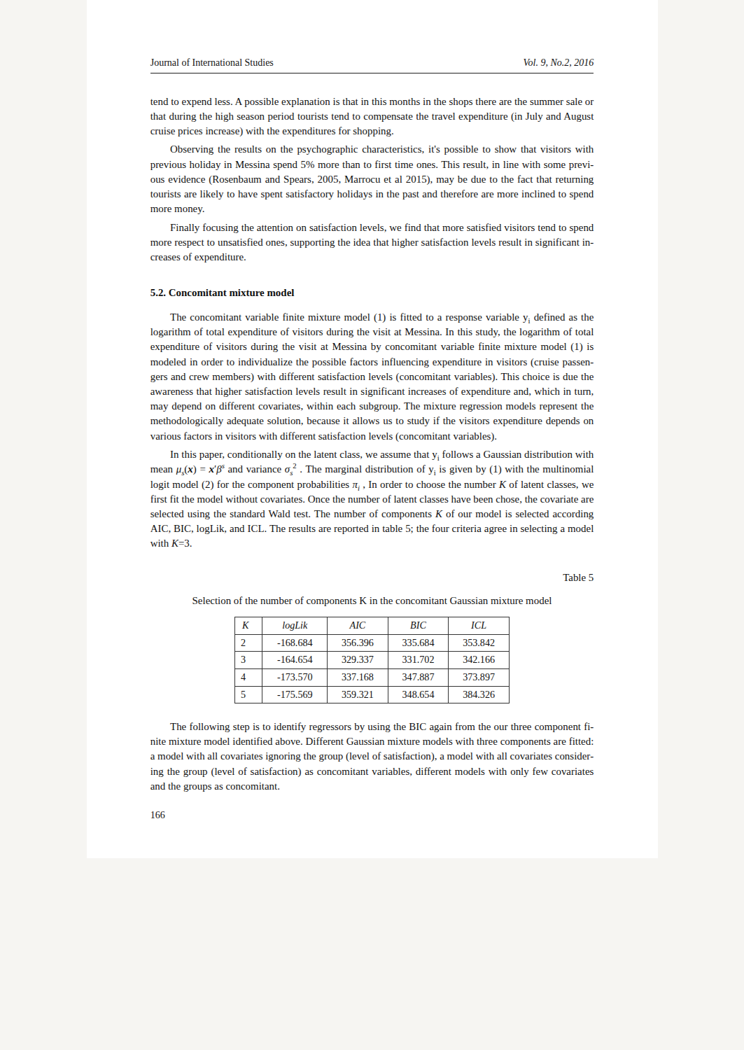Journal of International Studies
Vol. 9, No.2, 2016
tend to expend less. A possible explanation is that in this months in the shops there are the summer sale or that during the high season period tourists tend to compensate the travel expenditure (in July and August cruise prices increase) with the expenditures for shopping.
Observing the results on the psychographic characteristics, it's possible to show that visitors with previous holiday in Messina spend 5% more than to first time ones. This result, in line with some previous evidence (Rosenbaum and Spears, 2005, Marrocu et al 2015), may be due to the fact that returning tourists are likely to have spent satisfactory holidays in the past and therefore are more inclined to spend more money.
Finally focusing the attention on satisfaction levels, we find that more satisfied visitors tend to spend more respect to unsatisfied ones, supporting the idea that higher satisfaction levels result in significant increases of expenditure.
5.2. Concomitant mixture model
The concomitant variable finite mixture model (1) is fitted to a response variable yi defined as the logarithm of total expenditure of visitors during the visit at Messina. In this study, the logarithm of total expenditure of visitors during the visit at Messina by concomitant variable finite mixture model (1) is modeled in order to individualize the possible factors influencing expenditure in visitors (cruise passengers and crew members) with different satisfaction levels (concomitant variables). This choice is due the awareness that higher satisfaction levels result in significant increases of expenditure and, which in turn, may depend on different covariates, within each subgroup. The mixture regression models represent the methodologically adequate solution, because it allows us to study if the visitors expenditure depends on various factors in visitors with different satisfaction levels (concomitant variables).
In this paper, conditionally on the latent class, we assume that yi follows a Gaussian distribution with mean μs(x) = x′βs and variance σs2 . The marginal distribution of yi is given by (1) with the multinomial logit model (2) for the component probabilities πi , In order to choose the number K of latent classes, we first fit the model without covariates. Once the number of latent classes have been chose, the covariate are selected using the standard Wald test. The number of components K of our model is selected according AIC, BIC, logLik, and ICL. The results are reported in table 5; the four criteria agree in selecting a model with K=3.
Table 5
Selection of the number of components K in the concomitant Gaussian mixture model
| K | logLik | AIC | BIC | ICL |
| --- | --- | --- | --- | --- |
| 2 | -168.684 | 356.396 | 335.684 | 353.842 |
| 3 | -164.654 | 329.337 | 331.702 | 342.166 |
| 4 | -173.570 | 337.168 | 347.887 | 373.897 |
| 5 | -175.569 | 359.321 | 348.654 | 384.326 |
The following step is to identify regressors by using the BIC again from the our three component finite mixture model identified above. Different Gaussian mixture models with three components are fitted: a model with all covariates ignoring the group (level of satisfaction), a model with all covariates considering the group (level of satisfaction) as concomitant variables, different models with only few covariates and the groups as concomitant.
166